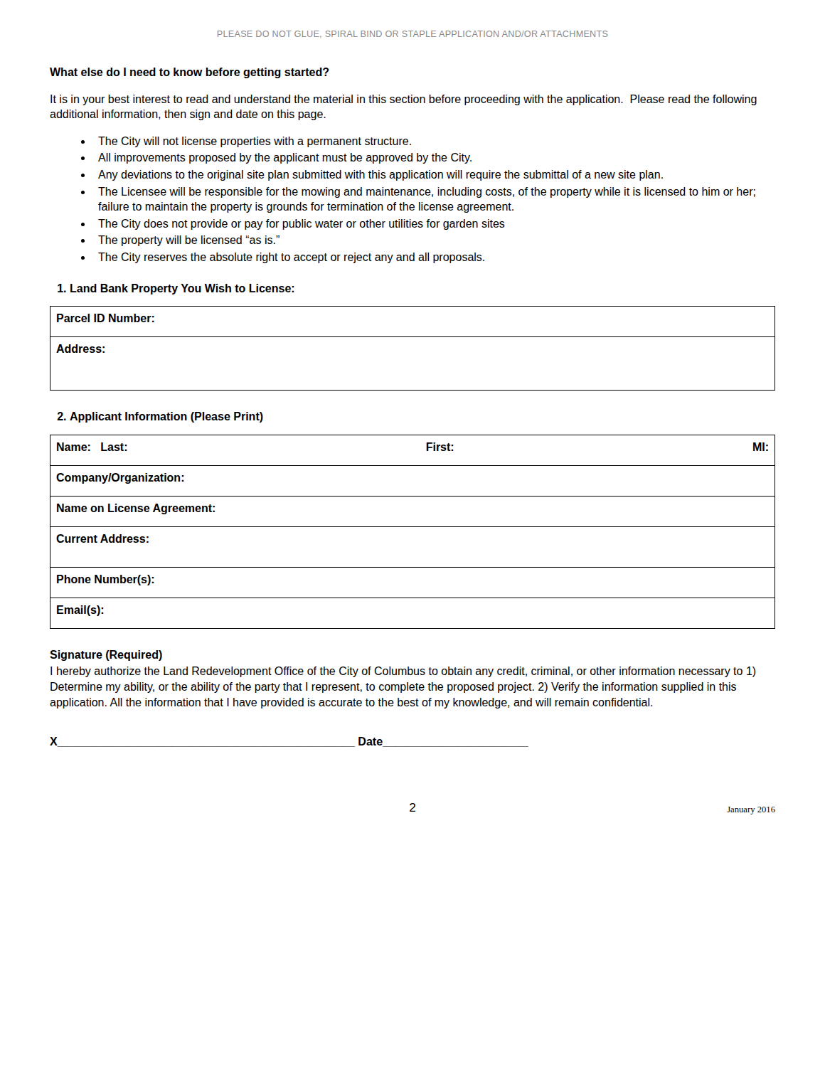Please do not glue, spiral bind or staple application and/or attachments
What else do I need to know before getting started?
It is in your best interest to read and understand the material in this section before proceeding with the application. Please read the following additional information, then sign and date on this page.
The City will not license properties with a permanent structure.
All improvements proposed by the applicant must be approved by the City.
Any deviations to the original site plan submitted with this application will require the submittal of a new site plan.
The Licensee will be responsible for the mowing and maintenance, including costs, of the property while it is licensed to him or her; failure to maintain the property is grounds for termination of the license agreement.
The City does not provide or pay for public water or other utilities for garden sites
The property will be licensed “as is.”
The City reserves the absolute right to accept or reject any and all proposals.
Land Bank Property You Wish to License:
| Parcel ID Number: |
| Address: |
Applicant Information (Please Print)
| Name: Last: First: MI: |
| Company/Organization: |
| Name on License Agreement: |
| Current Address: |
| Phone Number(s): |
| Email(s): |
Signature (Required)
I hereby authorize the Land Redevelopment Office of the City of Columbus to obtain any credit, criminal, or other information necessary to 1) Determine my ability, or the ability of the party that I represent, to complete the proposed project. 2) Verify the information supplied in this application. All the information that I have provided is accurate to the best of my knowledge, and will remain confidential.
X_______________________________________________ Date_______________________
2 January 2016